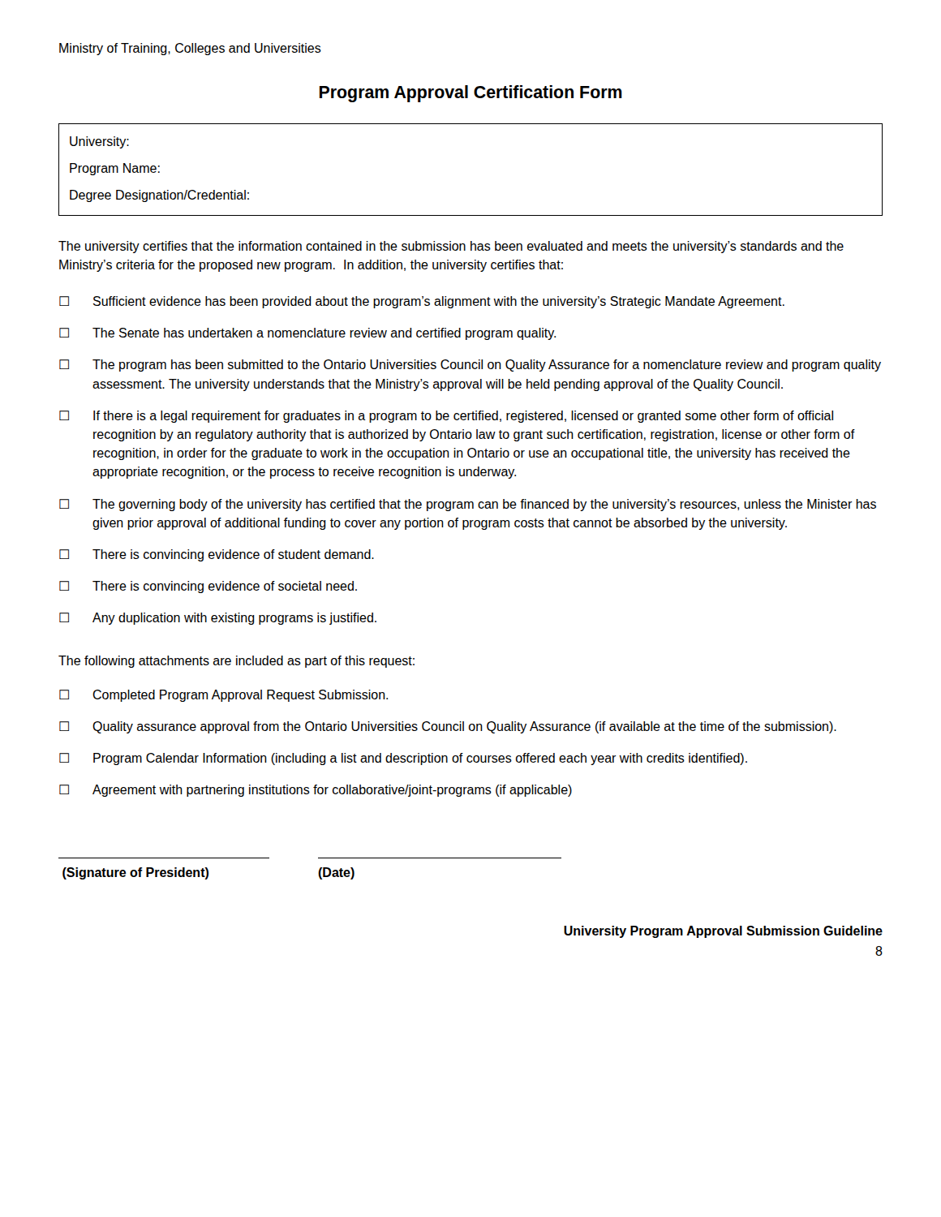Ministry of Training, Colleges and Universities
Program Approval Certification Form
University:
Program Name:
Degree Designation/Credential:
The university certifies that the information contained in the submission has been evaluated and meets the university’s standards and the Ministry’s criteria for the proposed new program. In addition, the university certifies that:
| ☐ | Sufficient evidence has been provided about the program’s alignment with the university’s Strategic Mandate Agreement. |
| ☐ | The Senate has undertaken a nomenclature review and certified program quality. |
| ☐ | The program has been submitted to the Ontario Universities Council on Quality Assurance for a nomenclature review and program quality assessment. The university understands that the Ministry’s approval will be held pending approval of the Quality Council. |
| ☐ | If there is a legal requirement for graduates in a program to be certified, registered, licensed or granted some other form of official recognition by an regulatory authority that is authorized by Ontario law to grant such certification, registration, license or other form of recognition, in order for the graduate to work in the occupation in Ontario or use an occupational title, the university has received the appropriate recognition, or the process to receive recognition is underway. |
| ☐ | The governing body of the university has certified that the program can be financed by the university’s resources, unless the Minister has given prior approval of additional funding to cover any portion of program costs that cannot be absorbed by the university. |
| ☐ | There is convincing evidence of student demand. |
| ☐ | There is convincing evidence of societal need. |
| ☐ | Any duplication with existing programs is justified. |
The following attachments are included as part of this request:
| ☐ | Completed Program Approval Request Submission. |
| ☐ | Quality assurance approval from the Ontario Universities Council on Quality Assurance (if available at the time of the submission). |
| ☐ | Program Calendar Information (including a list and description of courses offered each year with credits identified). |
| ☐ | Agreement with partnering institutions for collaborative/joint-programs (if applicable) |
(Signature of President) (Date)
University Program Approval Submission Guideline
8